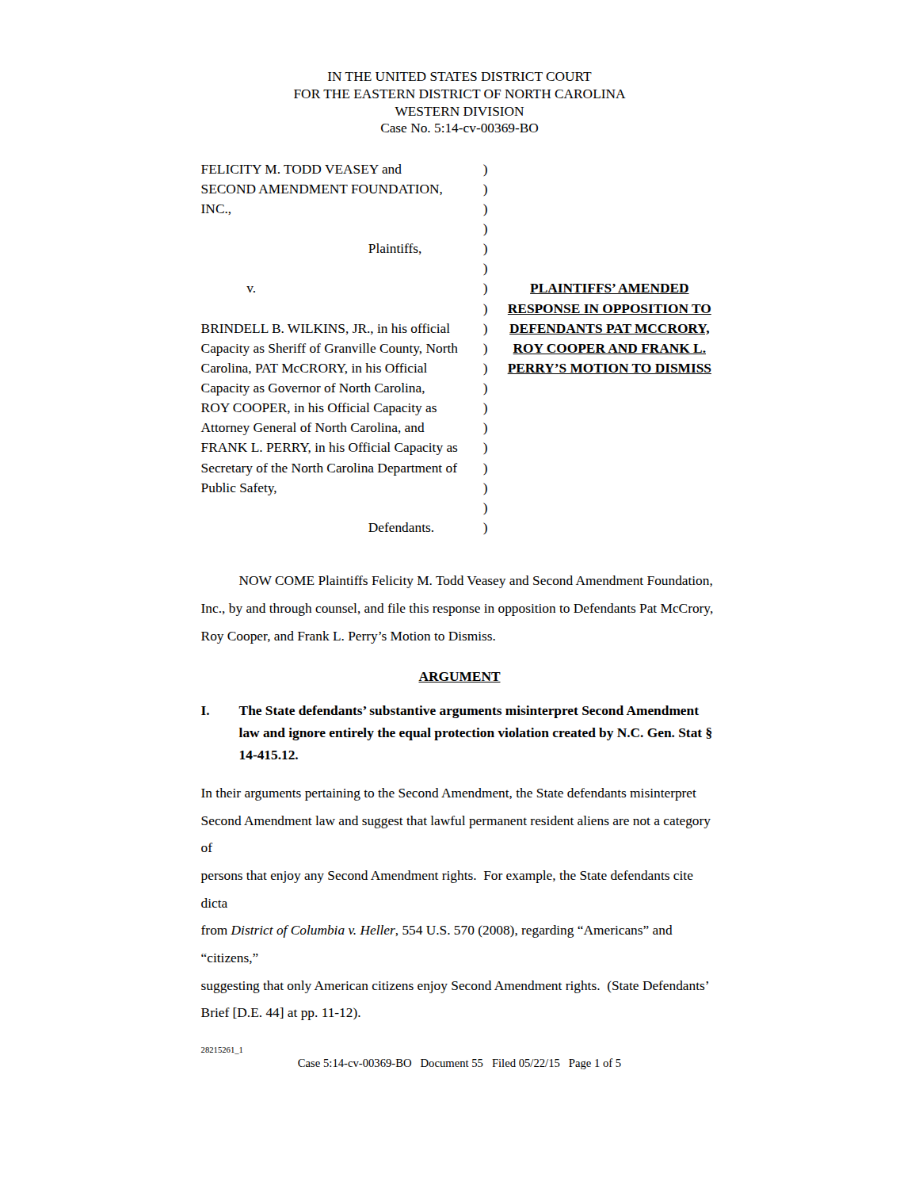IN THE UNITED STATES DISTRICT COURT
FOR THE EASTERN DISTRICT OF NORTH CAROLINA
WESTERN DIVISION
Case No. 5:14-cv-00369-BO
| FELICITY M. TODD VEASEY and | ) | |
| SECOND AMENDMENT FOUNDATION, | ) | |
| INC., | ) | |
| | ) | |
| Plaintiffs, | ) | |
| | ) | |
| v. | ) | PLAINTIFFS’ AMENDED |
| | ) | RESPONSE IN OPPOSITION TO |
| BRINDELL B. WILKINS, JR., in his official | ) | DEFENDANTS PAT MCCRORY, |
| Capacity as Sheriff of Granville County, North | ) | ROY COOPER AND FRANK L. |
| Carolina, PAT McCRORY, in his Official | ) | PERRY’S MOTION TO DISMISS |
| Capacity as Governor of North Carolina, | ) | |
| ROY COOPER, in his Official Capacity as | ) | |
| Attorney General of North Carolina, and | ) | |
| FRANK L. PERRY, in his Official Capacity as | ) | |
| Secretary of the North Carolina Department of | ) | |
| Public Safety, | ) | |
| | ) | |
| Defendants. | ) | |
NOW COME Plaintiffs Felicity M. Todd Veasey and Second Amendment Foundation,
Inc., by and through counsel, and file this response in opposition to Defendants Pat McCrory,
Roy Cooper, and Frank L. Perry’s Motion to Dismiss.
ARGUMENT
I.
The State defendants’ substantive arguments misinterpret Second Amendment law and ignore entirely the equal protection violation created by N.C. Gen. Stat § 14-415.12.
In their arguments pertaining to the Second Amendment, the State defendants misinterpret
Second Amendment law and suggest that lawful permanent resident aliens are not a category of
persons that enjoy any Second Amendment rights. For example, the State defendants cite dicta
from District of Columbia v. Heller, 554 U.S. 570 (2008), regarding “Americans” and “citizens,”
suggesting that only American citizens enjoy Second Amendment rights. (State Defendants’
Brief [D.E. 44] at pp. 11-12).
28215261_1
Case 5:14-cv-00369-BO Document 55 Filed 05/22/15 Page 1 of 5